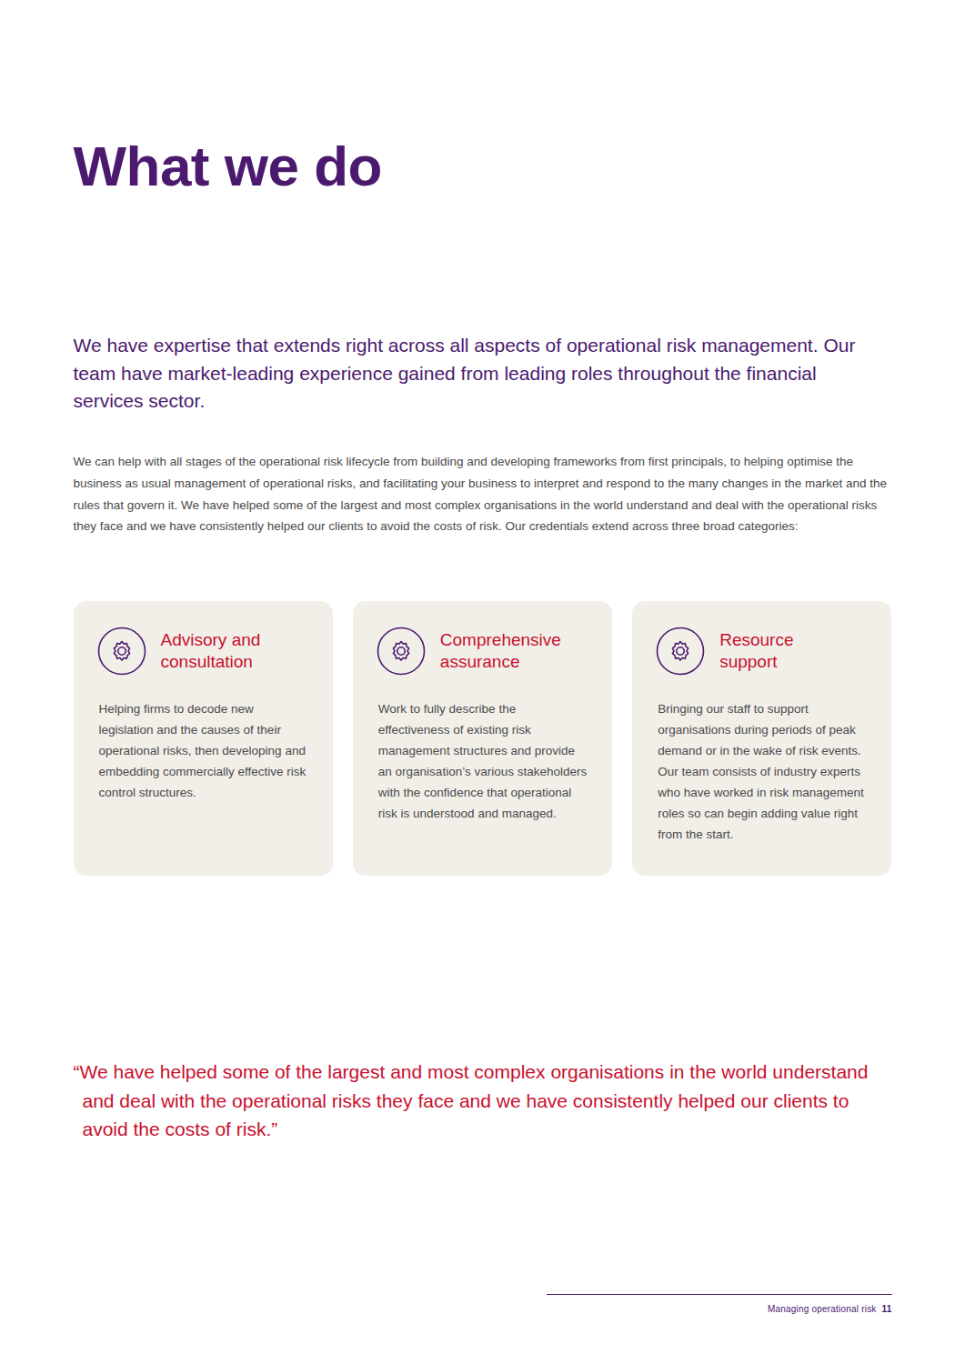What we do
We have expertise that extends right across all aspects of operational risk management. Our team have market-leading experience gained from leading roles throughout the financial services sector.
We can help with all stages of the operational risk lifecycle from building and developing frameworks from first principals, to helping optimise the business as usual management of operational risks, and facilitating your business to interpret and respond to the many changes in the market and the rules that govern it. We have helped some of the largest and most complex organisations in the world understand and deal with the operational risks they face and we have consistently helped our clients to avoid the costs of risk. Our credentials extend across three broad categories:
Advisory and
consultation
Helping firms to decode new legislation and the causes of their operational risks, then developing and embedding commercially effective risk control structures.
Comprehensive
assurance
Work to fully describe the effectiveness of existing risk management structures and provide an organisation’s various stakeholders with the confidence that operational risk is understood and managed.
Resource
support
Bringing our staff to support organisations during periods of peak demand or in the wake of risk events. Our team consists of industry experts who have worked in risk management roles so can begin adding value right from the start.
“We have helped some of the largest and most complex organisations in the world understand and deal with the operational risks they face and we have consistently helped our clients to avoid the costs of risk.”
Managing operational risk 11